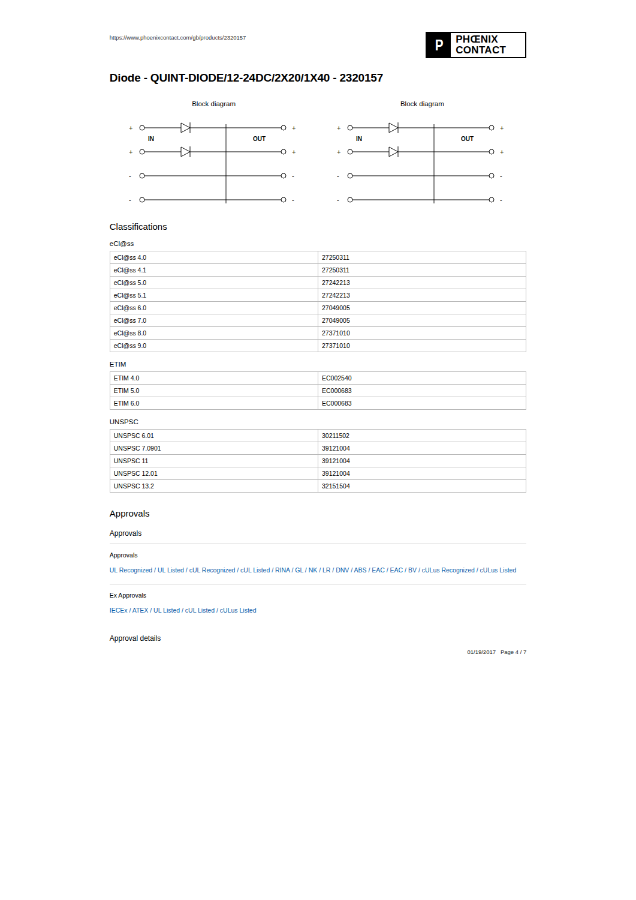https://www.phoenixcontact.com/gb/products/2320157
P
PHŒNIX
CONTACT
Diode - QUINT-DIODE/12-24DC/2X20/1X40 - 2320157
Block diagram
+ + - - IN OUT + + - -
Block diagram
+ + - - IN OUT + + - -
Classifications
eCl@ss
| eCl@ss 4.0 | 27250311 |
| eCl@ss 4.1 | 27250311 |
| eCl@ss 5.0 | 27242213 |
| eCl@ss 5.1 | 27242213 |
| eCl@ss 6.0 | 27049005 |
| eCl@ss 7.0 | 27049005 |
| eCl@ss 8.0 | 27371010 |
| eCl@ss 9.0 | 27371010 |
ETIM
| ETIM 4.0 | EC002540 |
| ETIM 5.0 | EC000683 |
| ETIM 6.0 | EC000683 |
UNSPSC
| UNSPSC 6.01 | 30211502 |
| UNSPSC 7.0901 | 39121004 |
| UNSPSC 11 | 39121004 |
| UNSPSC 12.01 | 39121004 |
| UNSPSC 13.2 | 32151504 |
Approvals
Approvals
Approvals
UL Recognized / UL Listed / cUL Recognized / cUL Listed / RINA / GL / NK / LR / DNV / ABS / EAC / EAC / BV / cULus Recognized / cULus Listed
Ex Approvals
IECEx / ATEX / UL Listed / cUL Listed / cULus Listed
Approval details
01/19/2017 Page 4 / 7